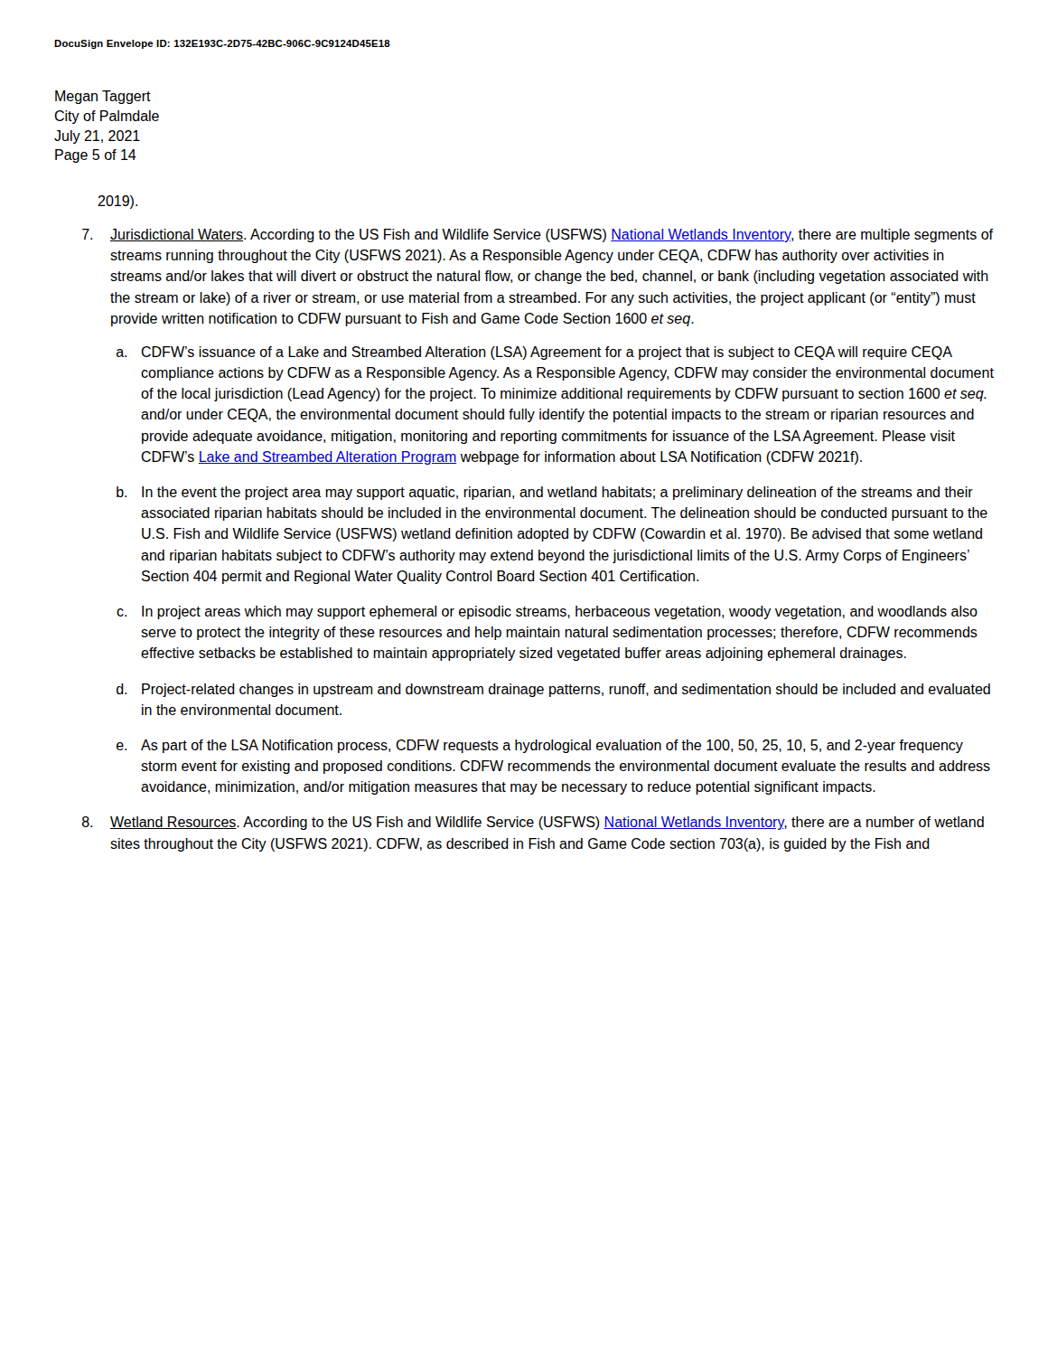DocuSign Envelope ID: 132E193C-2D75-42BC-906C-9C9124D45E18
Megan Taggert
City of Palmdale
July 21, 2021
Page 5 of 14
2019).
Jurisdictional Waters. According to the US Fish and Wildlife Service (USFWS) National Wetlands Inventory, there are multiple segments of streams running throughout the City (USFWS 2021). As a Responsible Agency under CEQA, CDFW has authority over activities in streams and/or lakes that will divert or obstruct the natural flow, or change the bed, channel, or bank (including vegetation associated with the stream or lake) of a river or stream, or use material from a streambed. For any such activities, the project applicant (or “entity”) must provide written notification to CDFW pursuant to Fish and Game Code Section 1600 et seq.
CDFW’s issuance of a Lake and Streambed Alteration (LSA) Agreement for a project that is subject to CEQA will require CEQA compliance actions by CDFW as a Responsible Agency. As a Responsible Agency, CDFW may consider the environmental document of the local jurisdiction (Lead Agency) for the project. To minimize additional requirements by CDFW pursuant to section 1600 et seq. and/or under CEQA, the environmental document should fully identify the potential impacts to the stream or riparian resources and provide adequate avoidance, mitigation, monitoring and reporting commitments for issuance of the LSA Agreement. Please visit CDFW’s Lake and Streambed Alteration Program webpage for information about LSA Notification (CDFW 2021f).
In the event the project area may support aquatic, riparian, and wetland habitats; a preliminary delineation of the streams and their associated riparian habitats should be included in the environmental document. The delineation should be conducted pursuant to the U.S. Fish and Wildlife Service (USFWS) wetland definition adopted by CDFW (Cowardin et al. 1970). Be advised that some wetland and riparian habitats subject to CDFW’s authority may extend beyond the jurisdictional limits of the U.S. Army Corps of Engineers’ Section 404 permit and Regional Water Quality Control Board Section 401 Certification.
In project areas which may support ephemeral or episodic streams, herbaceous vegetation, woody vegetation, and woodlands also serve to protect the integrity of these resources and help maintain natural sedimentation processes; therefore, CDFW recommends effective setbacks be established to maintain appropriately sized vegetated buffer areas adjoining ephemeral drainages.
Project-related changes in upstream and downstream drainage patterns, runoff, and sedimentation should be included and evaluated in the environmental document.
As part of the LSA Notification process, CDFW requests a hydrological evaluation of the 100, 50, 25, 10, 5, and 2-year frequency storm event for existing and proposed conditions. CDFW recommends the environmental document evaluate the results and address avoidance, minimization, and/or mitigation measures that may be necessary to reduce potential significant impacts.
Wetland Resources. According to the US Fish and Wildlife Service (USFWS) National Wetlands Inventory, there are a number of wetland sites throughout the City (USFWS 2021). CDFW, as described in Fish and Game Code section 703(a), is guided by the Fish and